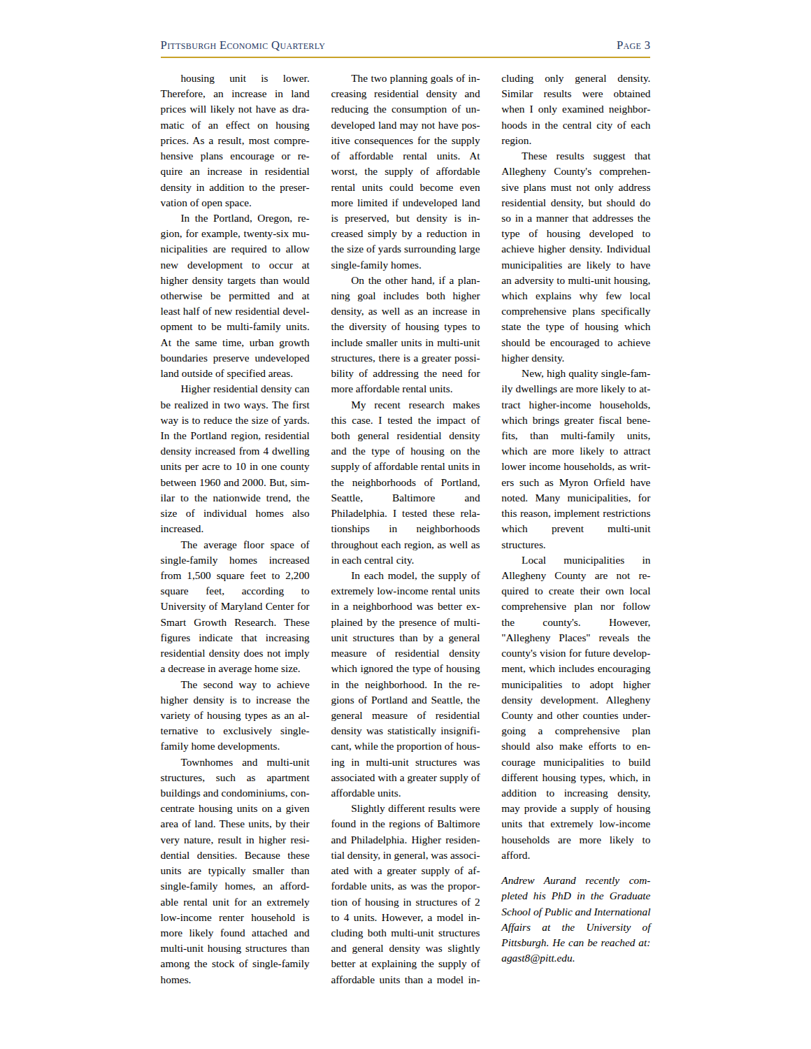Pittsburgh Economic Quarterly Page 3
housing unit is lower. Therefore, an increase in land prices will likely not have as dramatic of an effect on housing prices. As a result, most comprehensive plans encourage or require an increase in residential density in addition to the preservation of open space.
In the Portland, Oregon, region, for example, twenty-six municipalities are required to allow new development to occur at higher density targets than would otherwise be permitted and at least half of new residential development to be multi-family units. At the same time, urban growth boundaries preserve undeveloped land outside of specified areas.
Higher residential density can be realized in two ways. The first way is to reduce the size of yards. In the Portland region, residential density increased from 4 dwelling units per acre to 10 in one county between 1960 and 2000. But, similar to the nationwide trend, the size of individual homes also increased.
The average floor space of single-family homes increased from 1,500 square feet to 2,200 square feet, according to University of Maryland Center for Smart Growth Research. These figures indicate that increasing residential density does not imply a decrease in average home size.
The second way to achieve higher density is to increase the variety of housing types as an alternative to exclusively single-family home developments.
Townhomes and multi-unit structures, such as apartment buildings and condominiums, concentrate housing units on a given area of land. These units, by their very nature, result in higher residential densities. Because these units are typically smaller than single-family homes, an affordable rental unit for an extremely low-income renter household is more likely found attached and multi-unit housing structures than among the stock of single-family homes.
The two planning goals of increasing residential density and reducing the consumption of undeveloped land may not have positive consequences for the supply of affordable rental units. At worst, the supply of affordable rental units could become even more limited if undeveloped land is preserved, but density is increased simply by a reduction in the size of yards surrounding large single-family homes.
On the other hand, if a planning goal includes both higher density, as well as an increase in the diversity of housing types to include smaller units in multi-unit structures, there is a greater possibility of addressing the need for more affordable rental units.
My recent research makes this case. I tested the impact of both general residential density and the type of housing on the supply of affordable rental units in the neighborhoods of Portland, Seattle, Baltimore and Philadelphia. I tested these relationships in neighborhoods throughout each region, as well as in each central city.
In each model, the supply of extremely low-income rental units in a neighborhood was better explained by the presence of multi-unit structures than by a general measure of residential density which ignored the type of housing in the neighborhood. In the regions of Portland and Seattle, the general measure of residential density was statistically insignificant, while the proportion of housing in multi-unit structures was associated with a greater supply of affordable units.
Slightly different results were found in the regions of Baltimore and Philadelphia. Higher residential density, in general, was associated with a greater supply of affordable units, as was the proportion of housing in structures of 2 to 4 units. However, a model including both multi-unit structures and general density was slightly better at explaining the supply of affordable units than a model including only general density. Similar results were obtained when I only examined neighborhoods in the central city of each region.
These results suggest that Allegheny County's comprehensive plans must not only address residential density, but should do so in a manner that addresses the type of housing developed to achieve higher density. Individual municipalities are likely to have an adversity to multi-unit housing, which explains why few local comprehensive plans specifically state the type of housing which should be encouraged to achieve higher density.
New, high quality single-family dwellings are more likely to attract higher-income households, which brings greater fiscal benefits, than multi-family units, which are more likely to attract lower income households, as writers such as Myron Orfield have noted. Many municipalities, for this reason, implement restrictions which prevent multi-unit structures.
Local municipalities in Allegheny County are not required to create their own local comprehensive plan nor follow the county's. However, "Allegheny Places" reveals the county's vision for future development, which includes encouraging municipalities to adopt higher density development. Allegheny County and other counties undergoing a comprehensive plan should also make efforts to encourage municipalities to build different housing types, which, in addition to increasing density, may provide a supply of housing units that extremely low-income households are more likely to afford.
Andrew Aurand recently completed his PhD in the Graduate School of Public and International Affairs at the University of Pittsburgh. He can be reached at: agast8@pitt.edu.